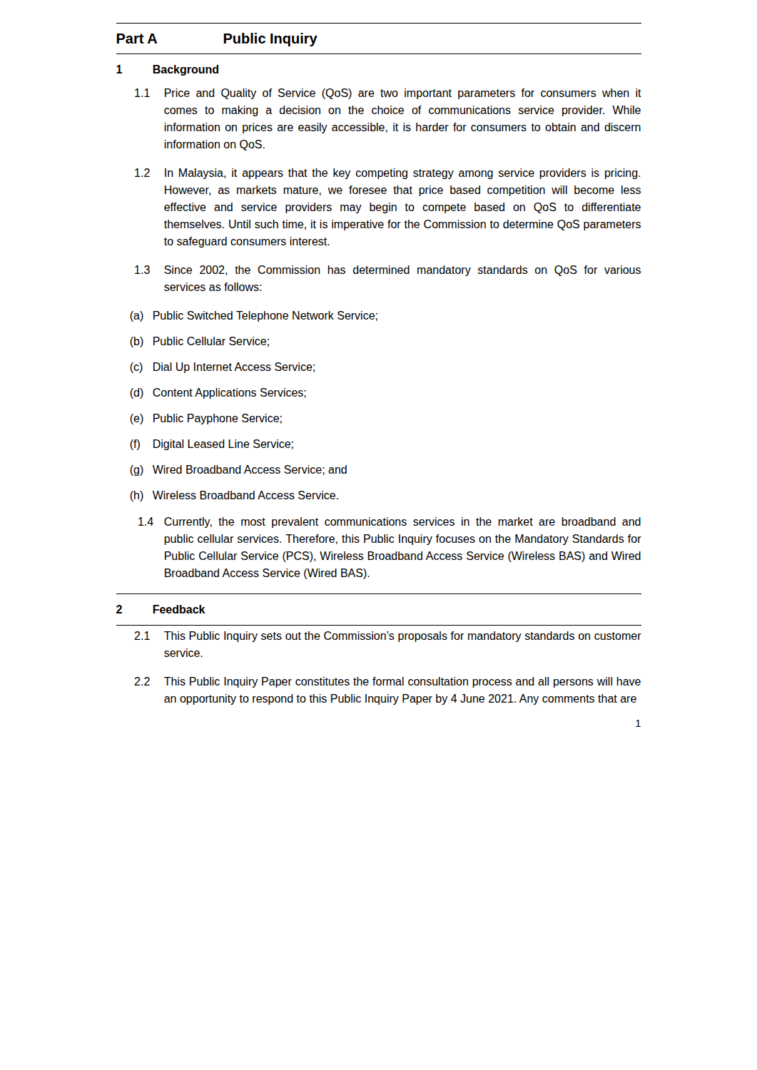Part A Public Inquiry
1 Background
1.1
Price and Quality of Service (QoS) are two important parameters for consumers when it comes to making a decision on the choice of communications service provider. While information on prices are easily accessible, it is harder for consumers to obtain and discern information on QoS.
1.2
In Malaysia, it appears that the key competing strategy among service providers is pricing. However, as markets mature, we foresee that price based competition will become less effective and service providers may begin to compete based on QoS to differentiate themselves. Until such time, it is imperative for the Commission to determine QoS parameters to safeguard consumers interest.
1.3
Since 2002, the Commission has determined mandatory standards on QoS for various services as follows:
(a) Public Switched Telephone Network Service;
(b) Public Cellular Service;
(c) Dial Up Internet Access Service;
(d) Content Applications Services;
(e) Public Payphone Service;
(f) Digital Leased Line Service;
(g) Wired Broadband Access Service; and
(h) Wireless Broadband Access Service.
1.4
Currently, the most prevalent communications services in the market are broadband and public cellular services. Therefore, this Public Inquiry focuses on the Mandatory Standards for Public Cellular Service (PCS), Wireless Broadband Access Service (Wireless BAS) and Wired Broadband Access Service (Wired BAS).
2 Feedback
2.1
This Public Inquiry sets out the Commission’s proposals for mandatory standards on customer service.
2.2
This Public Inquiry Paper constitutes the formal consultation process and all persons will have an opportunity to respond to this Public Inquiry Paper by 4 June 2021. Any comments that are
1